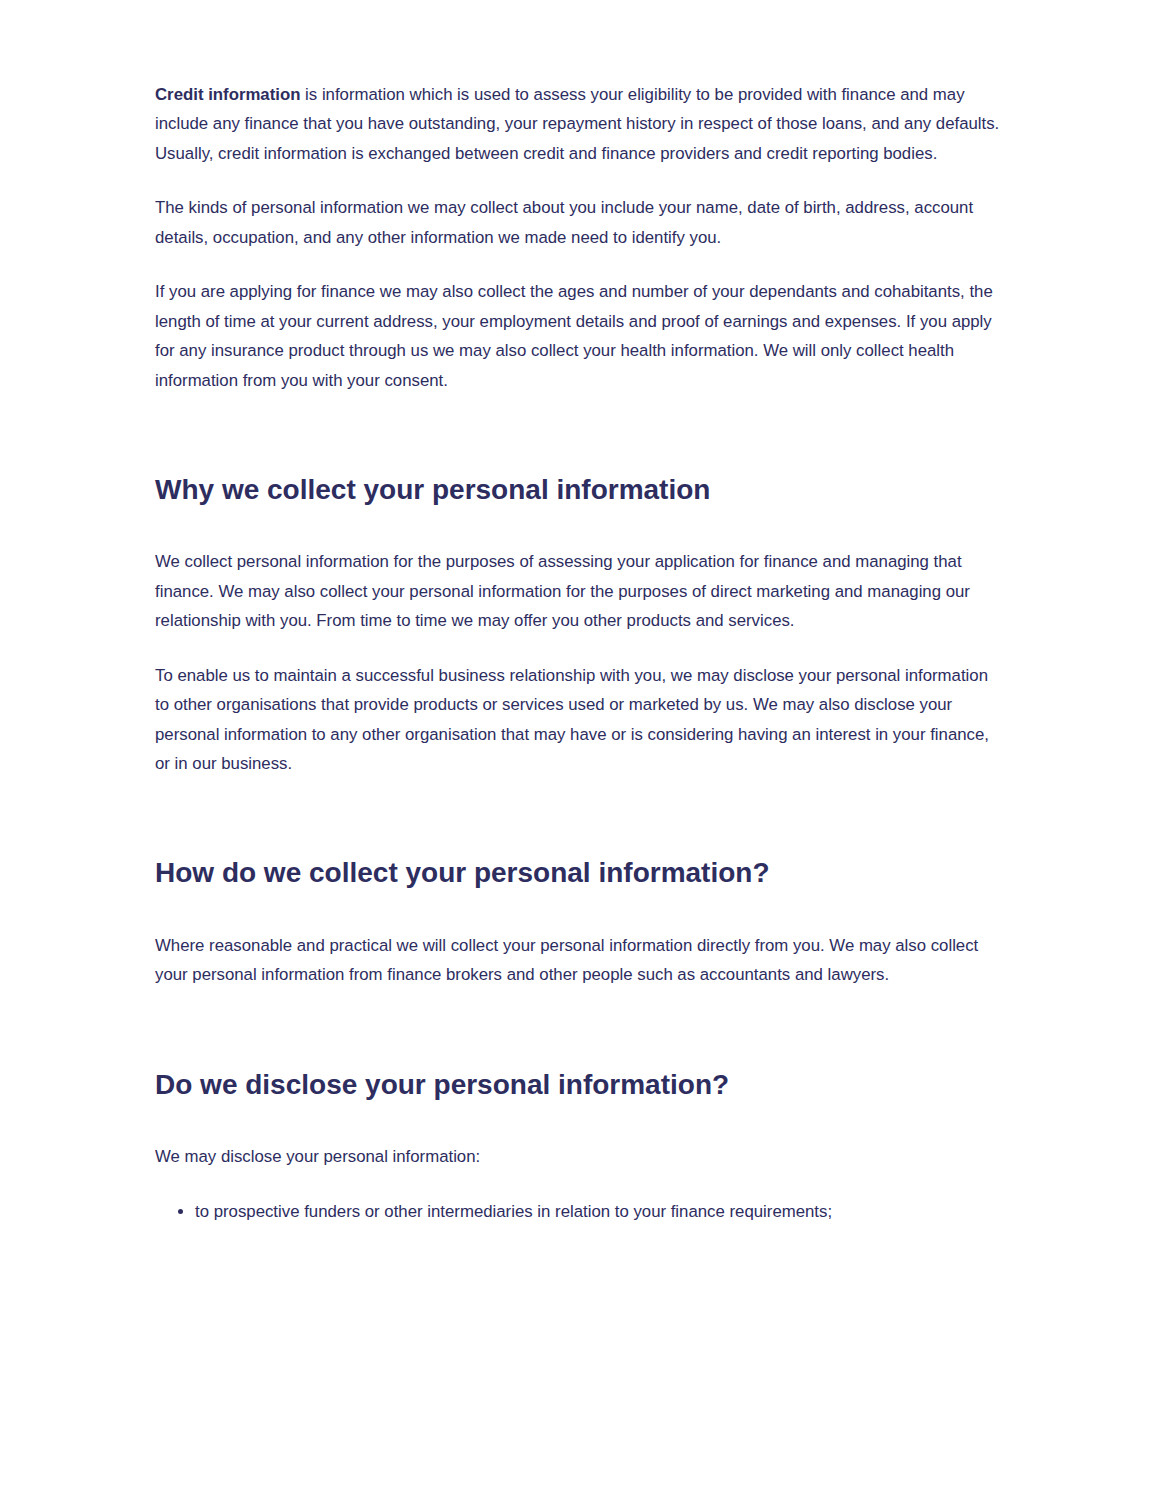Credit information is information which is used to assess your eligibility to be provided with finance and may include any finance that you have outstanding, your repayment history in respect of those loans, and any defaults. Usually, credit information is exchanged between credit and finance providers and credit reporting bodies.
The kinds of personal information we may collect about you include your name, date of birth, address, account details, occupation, and any other information we made need to identify you.
If you are applying for finance we may also collect the ages and number of your dependants and cohabitants, the length of time at your current address, your employment details and proof of earnings and expenses. If you apply for any insurance product through us we may also collect your health information. We will only collect health information from you with your consent.
Why we collect your personal information
We collect personal information for the purposes of assessing your application for finance and managing that finance. We may also collect your personal information for the purposes of direct marketing and managing our relationship with you. From time to time we may offer you other products and services.
To enable us to maintain a successful business relationship with you, we may disclose your personal information to other organisations that provide products or services used or marketed by us. We may also disclose your personal information to any other organisation that may have or is considering having an interest in your finance, or in our business.
How do we collect your personal information?
Where reasonable and practical we will collect your personal information directly from you. We may also collect your personal information from finance brokers and other people such as accountants and lawyers.
Do we disclose your personal information?
We may disclose your personal information:
to prospective funders or other intermediaries in relation to your finance requirements;